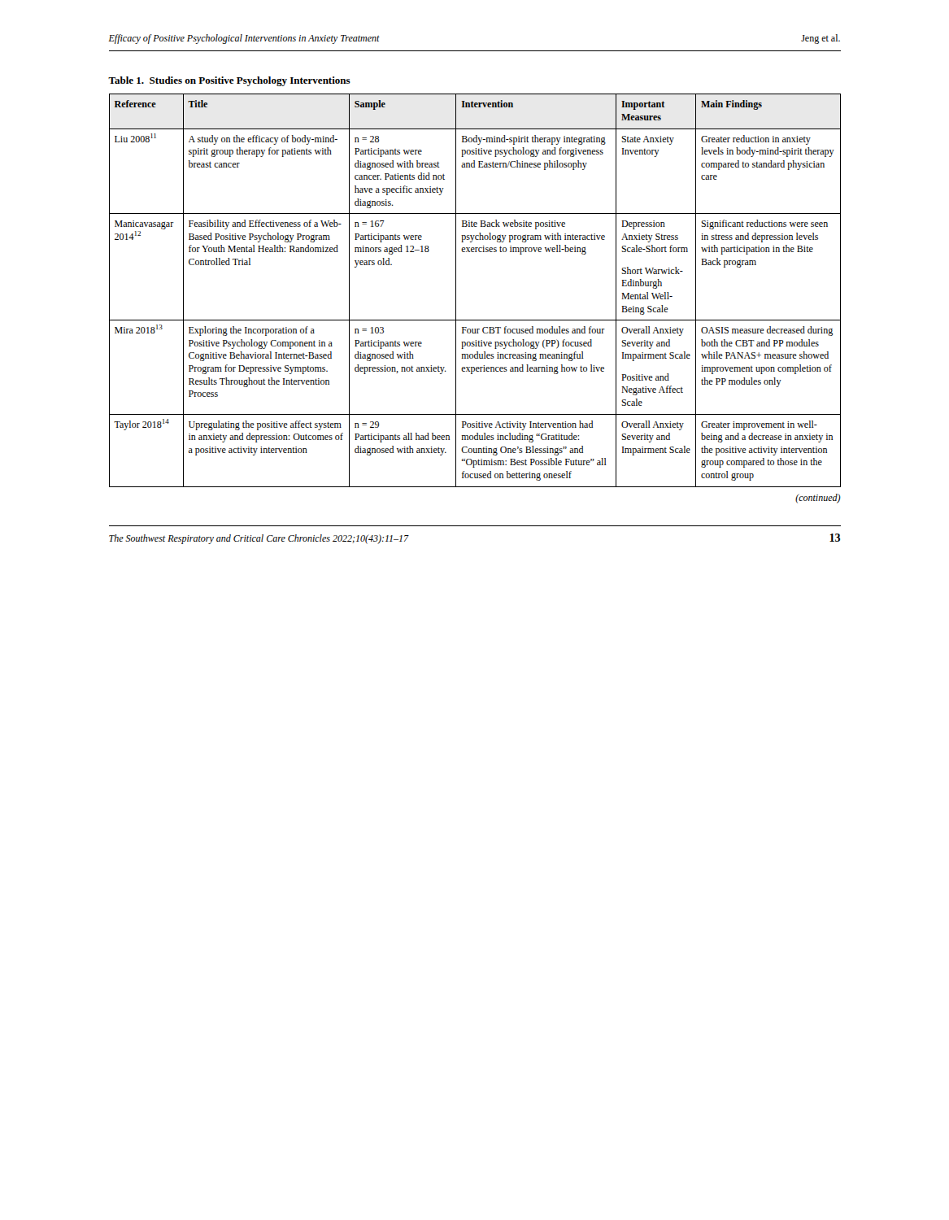Efficacy of Positive Psychological Interventions in Anxiety Treatment
Jeng et al.
Table 1. Studies on Positive Psychology Interventions
| Reference | Title | Sample | Intervention | Important Measures | Main Findings |
| --- | --- | --- | --- | --- | --- |
| Liu 2008 11 | A study on the efficacy of body-mind-spirit group therapy for patients with breast cancer | n = 28 Participants were diagnosed with breast cancer. Patients did not have a specific anxiety diagnosis. | Body-mind-spirit therapy integrating positive psychology and forgiveness and Eastern/Chinese philosophy | State Anxiety Inventory | Greater reduction in anxiety levels in body-mind-spirit therapy compared to standard physician care |
| Manicavasagar 2014 12 | Feasibility and Effectiveness of a Web-Based Positive Psychology Program for Youth Mental Health: Randomized Controlled Trial | n = 167 Participants were minors aged 12–18 years old. | Bite Back website positive psychology program with interactive exercises to improve well-being | Depression Anxiety Stress Scale-Short form Short Warwick-Edinburgh Mental Well-Being Scale | Significant reductions were seen in stress and depression levels with participation in the Bite Back program |
| Mira 2018 13 | Exploring the Incorporation of a Positive Psychology Component in a Cognitive Behavioral Internet-Based Program for Depressive Symptoms. Results Throughout the Intervention Process | n = 103 Participants were diagnosed with depression, not anxiety. | Four CBT focused modules and four positive psychology (PP) focused modules increasing meaningful experiences and learning how to live | Overall Anxiety Severity and Impairment Scale Positive and Negative Affect Scale | OASIS measure decreased during both the CBT and PP modules while PANAS+ measure showed improvement upon completion of the PP modules only |
| Taylor 2018 14 | Upregulating the positive affect system in anxiety and depression: Outcomes of a positive activity intervention | n = 29 Participants all had been diagnosed with anxiety. | Positive Activity Intervention had modules including “Gratitude: Counting One’s Blessings” and “Optimism: Best Possible Future” all focused on bettering oneself | Overall Anxiety Severity and Impairment Scale | Greater improvement in well-being and a decrease in anxiety in the positive activity intervention group compared to those in the control group |
(continued)
The Southwest Respiratory and Critical Care Chronicles 2022;10(43):11–17
13